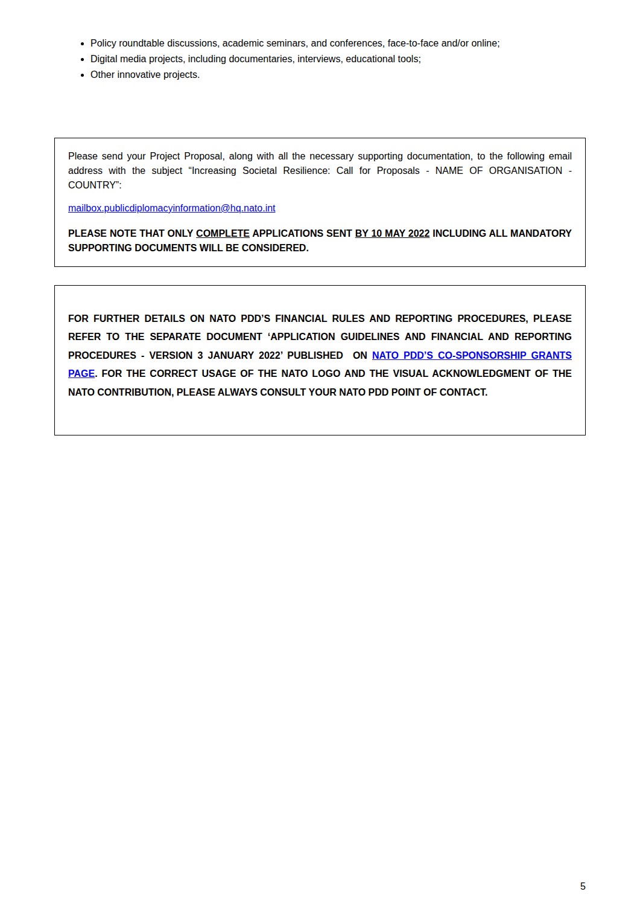Policy roundtable discussions, academic seminars, and conferences, face-to-face and/or online;
Digital media projects, including documentaries, interviews, educational tools;
Other innovative projects.
Please send your Project Proposal, along with all the necessary supporting documentation, to the following email address with the subject “Increasing Societal Resilience: Call for Proposals - NAME OF ORGANISATION - COUNTRY”:
mailbox.publicdiplomacyinformation@hq.nato.int
PLEASE NOTE THAT ONLY COMPLETE APPLICATIONS SENT BY 10 MAY 2022 INCLUDING ALL MANDATORY SUPPORTING DOCUMENTS WILL BE CONSIDERED.
FOR FURTHER DETAILS ON NATO PDD’S FINANCIAL RULES AND REPORTING PROCEDURES, PLEASE REFER TO THE SEPARATE DOCUMENT ‘APPLICATION GUIDELINES AND FINANCIAL AND REPORTING PROCEDURES - VERSION 3 JANUARY 2022’ PUBLISHED ON NATO PDD’S CO-SPONSORSHIP GRANTS PAGE. FOR THE CORRECT USAGE OF THE NATO LOGO AND THE VISUAL ACKNOWLEDGMENT OF THE NATO CONTRIBUTION, PLEASE ALWAYS CONSULT YOUR NATO PDD POINT OF CONTACT.
5